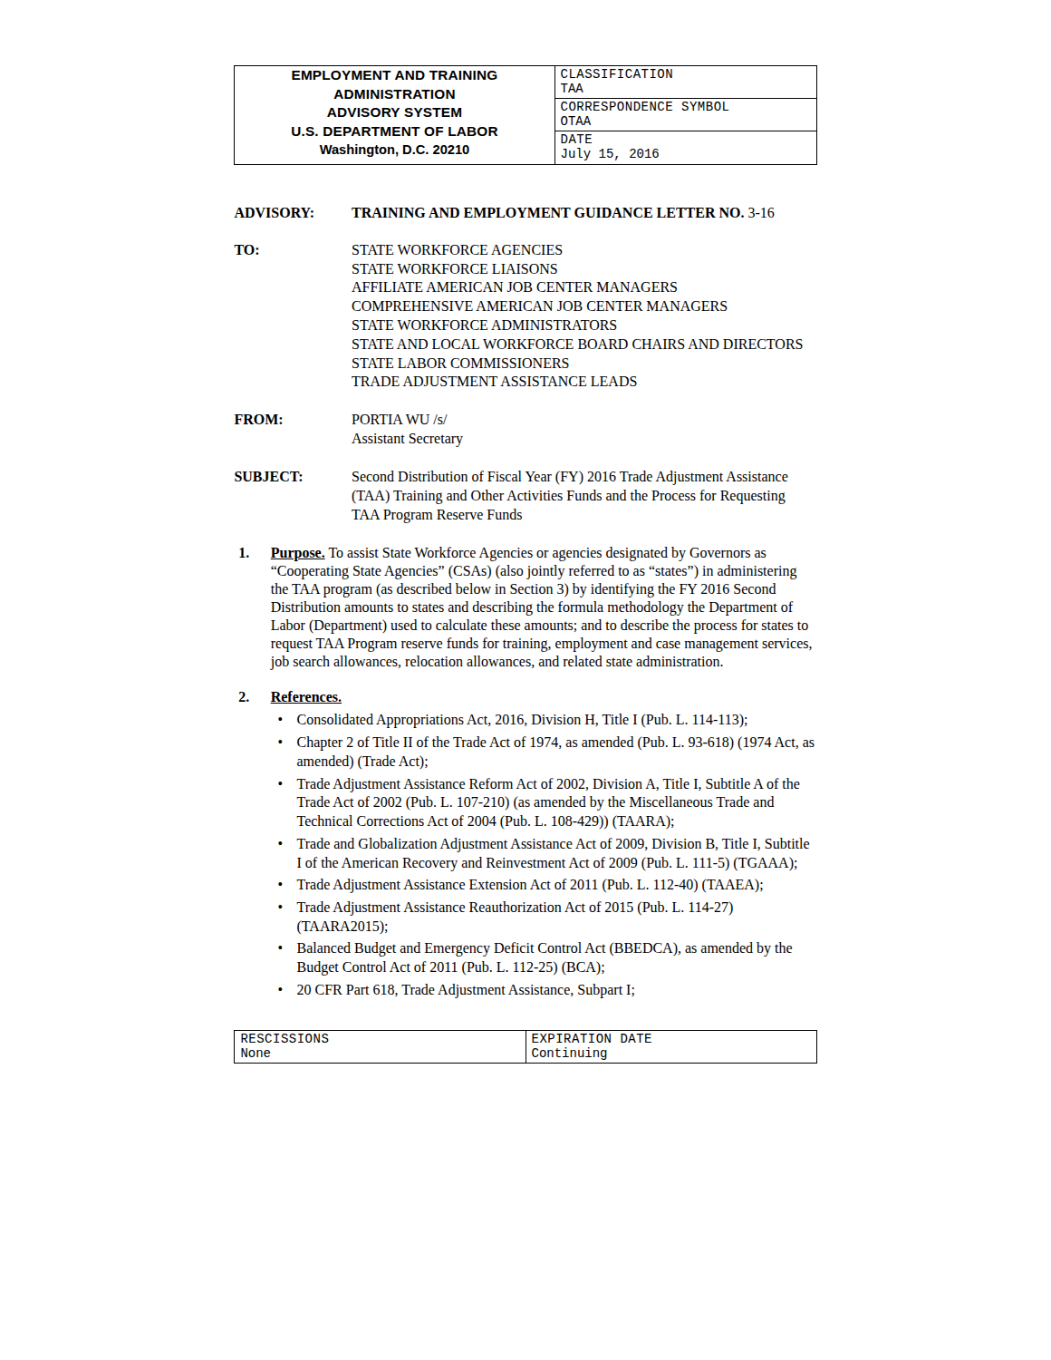| EMPLOYMENT AND TRAINING ADMINISTRATION ADVISORY SYSTEM U.S. DEPARTMENT OF LABOR Washington, D.C. 20210 | / CLASSIFICATION TAA / / CORRESPONDENCE SYMBOL OTAA / / DATE July 15, 2016 / |
ADVISORY:
TRAINING AND EMPLOYMENT GUIDANCE LETTER NO. 3-16
TO:
STATE WORKFORCE AGENCIES
STATE WORKFORCE LIAISONS
AFFILIATE AMERICAN JOB CENTER MANAGERS
COMPREHENSIVE AMERICAN JOB CENTER MANAGERS
STATE WORKFORCE ADMINISTRATORS
STATE AND LOCAL WORKFORCE BOARD CHAIRS AND DIRECTORS
STATE LABOR COMMISSIONERS
TRADE ADJUSTMENT ASSISTANCE LEADS
FROM:
PORTIA WU /s/
Assistant Secretary
SUBJECT:
Second Distribution of Fiscal Year (FY) 2016 Trade Adjustment Assistance
(TAA) Training and Other Activities Funds and the Process for Requesting
TAA Program Reserve Funds
Purpose. To assist State Workforce Agencies or agencies designated by Governors as “Cooperating State Agencies” (CSAs) (also jointly referred to as “states”) in administering the TAA program (as described below in Section 3) by identifying the FY 2016 Second Distribution amounts to states and describing the formula methodology the Department of Labor (Department) used to calculate these amounts; and to describe the process for states to request TAA Program reserve funds for training, employment and case management services, job search allowances, relocation allowances, and related state administration.
References.
Consolidated Appropriations Act, 2016, Division H, Title I (Pub. L. 114-113);
Chapter 2 of Title II of the Trade Act of 1974, as amended (Pub. L. 93-618) (1974 Act, as amended) (Trade Act);
Trade Adjustment Assistance Reform Act of 2002, Division A, Title I, Subtitle A of the Trade Act of 2002 (Pub. L. 107-210) (as amended by the Miscellaneous Trade and Technical Corrections Act of 2004 (Pub. L. 108-429)) (TAARA);
Trade and Globalization Adjustment Assistance Act of 2009, Division B, Title I, Subtitle I of the American Recovery and Reinvestment Act of 2009 (Pub. L. 111-5) (TGAAA);
Trade Adjustment Assistance Extension Act of 2011 (Pub. L. 112-40) (TAAEA);
Trade Adjustment Assistance Reauthorization Act of 2015 (Pub. L. 114-27) (TAARA2015);
Balanced Budget and Emergency Deficit Control Act (BBEDCA), as amended by the Budget Control Act of 2011 (Pub. L. 112-25) (BCA);
20 CFR Part 618, Trade Adjustment Assistance, Subpart I;
| RESCISSIONS None | EXPIRATION DATE Continuing |